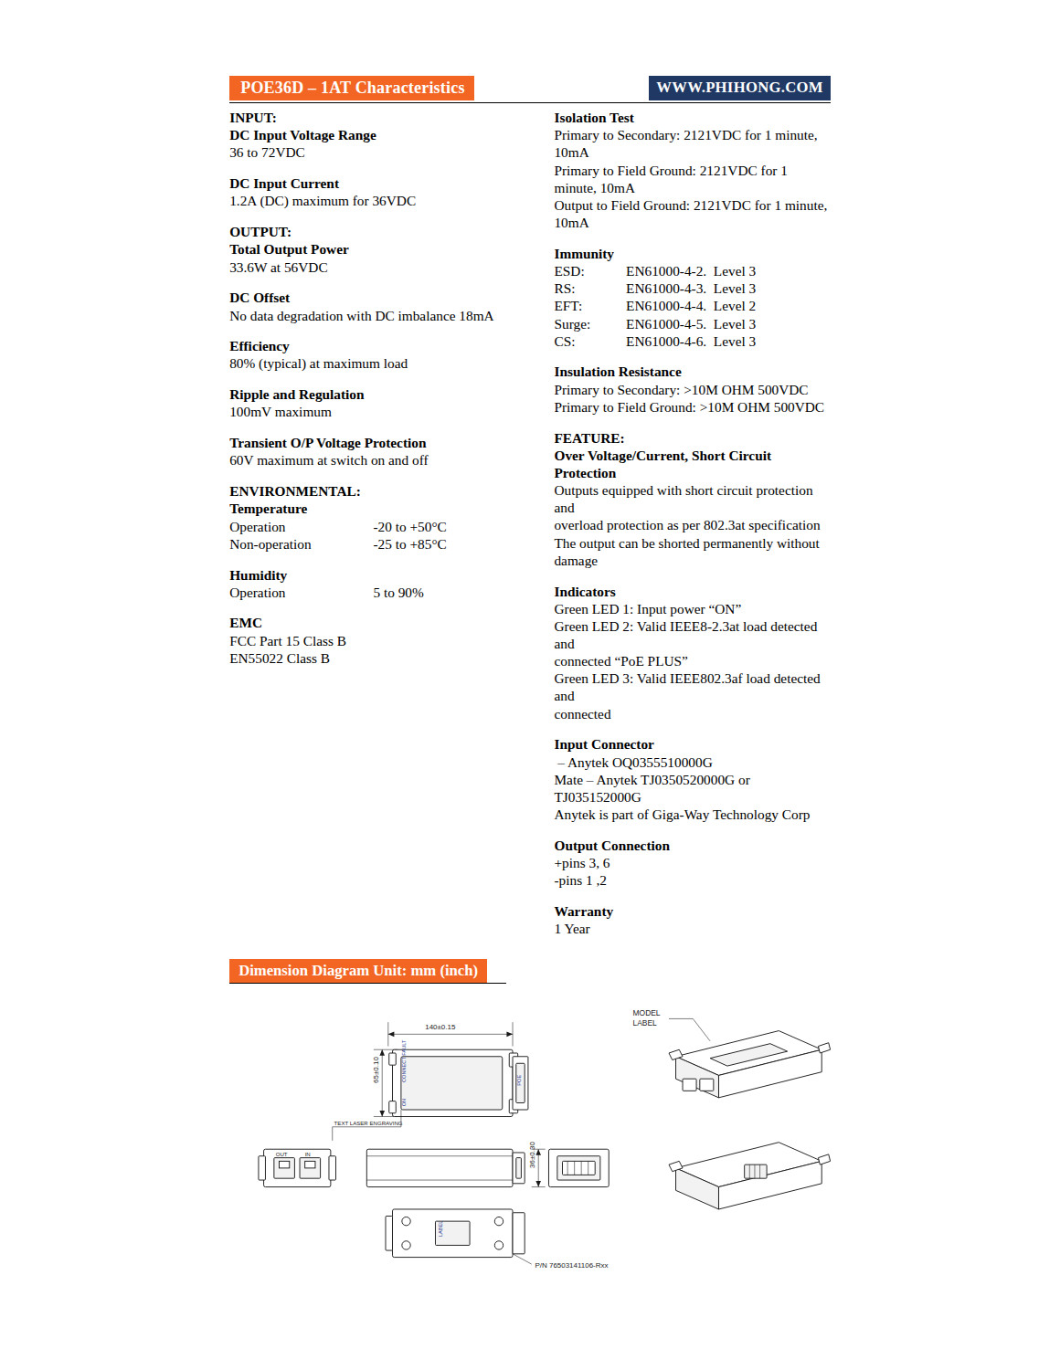POE36D – 1AT Characteristics
WWW.PHIHONG.COM
INPUT:
DC Input Voltage Range
36 to 72VDC
DC Input Current
1.2A (DC) maximum for 36VDC
OUTPUT:
Total Output Power
33.6W at 56VDC
DC Offset
No data degradation with DC imbalance 18mA
Efficiency
80% (typical) at maximum load
Ripple and Regulation
100mV maximum
Transient O/P Voltage Protection
60V maximum at switch on and off
ENVIRONMENTAL:
Temperature
| Operation | -20 to +50°C |
| Non-operation | -25 to +85°C |
Humidity
| Operation | 5 to 90% |
EMC
FCC Part 15 Class B
EN55022 Class B
Isolation Test
Primary to Secondary: 2121VDC for 1 minute, 10mA
Primary to Field Ground: 2121VDC for 1 minute, 10mA
Output to Field Ground: 2121VDC for 1 minute, 10mA
Immunity
| ESD: | EN61000-4-2. Level 3 |
| RS: | EN61000-4-3. Level 3 |
| EFT: | EN61000-4-4. Level 2 |
| Surge: | EN61000-4-5. Level 3 |
| CS: | EN61000-4-6. Level 3 |
Insulation Resistance
Primary to Secondary: >10M OHM 500VDC
Primary to Field Ground: >10M OHM 500VDC
FEATURE:
Over Voltage/Current, Short Circuit Protection
Outputs equipped with short circuit protection and
overload protection as per 802.3at specification
The output can be shorted permanently without damage
Indicators
Green LED 1: Input power “ON”
Green LED 2: Valid IEEE8-2.3at load detected and
connected “PoE PLUS”
Green LED 3: Valid IEEE802.3af load detected and
connected
Input Connector
– Anytek OQ0355510000G
Mate – Anytek TJ0350520000G or TJ035152000G
Anytek is part of Giga-Way Technology Corp
Output Connection
+pins 3, 6
-pins 1 ,2
Warranty
1 Year
Dimension Diagram Unit: mm (inch)
140±0.15 65±0.10 CONNECT FAULT ON POE TEXT LASER ENGRAVING OUT IN 36±0.30 LABEL P/N 76503141106-Rxx MODEL LABEL